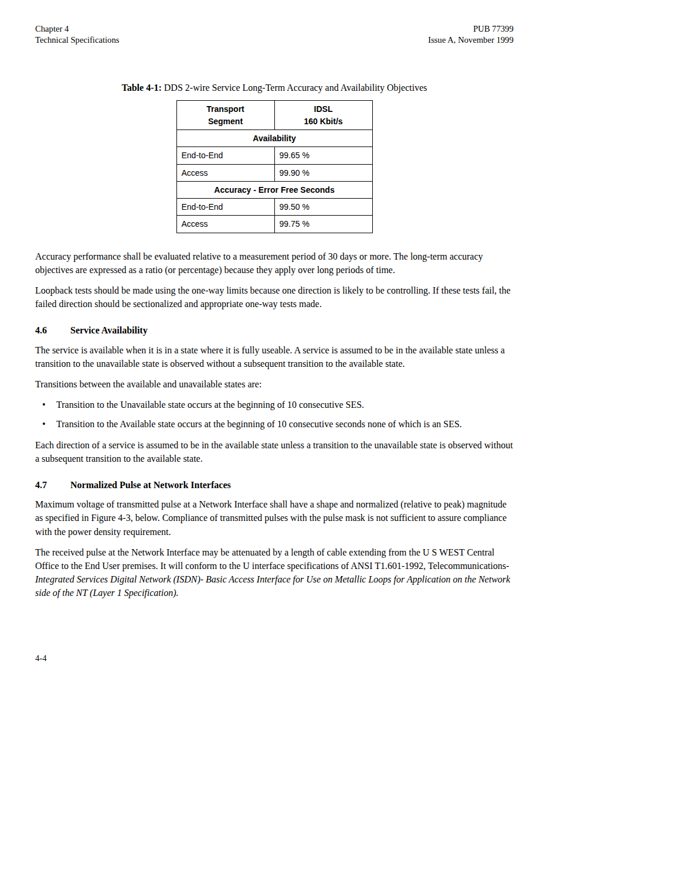Chapter 4
Technical Specifications
PUB 77399
Issue A, November 1999
Table 4-1: DDS 2-wire Service Long-Term Accuracy and Availability Objectives
| Transport Segment | IDSL 160 Kbit/s |
| --- | --- |
| Availability |
| End-to-End | 99.65 % |
| Access | 99.90 % |
| Accuracy - Error Free Seconds |
| End-to-End | 99.50 % |
| Access | 99.75 % |
Accuracy performance shall be evaluated relative to a measurement period of 30 days or more. The long-term accuracy objectives are expressed as a ratio (or percentage) because they apply over long periods of time.
Loopback tests should be made using the one-way limits because one direction is likely to be controlling. If these tests fail, the failed direction should be sectionalized and appropriate one-way tests made.
4.6 Service Availability
The service is available when it is in a state where it is fully useable. A service is assumed to be in the available state unless a transition to the unavailable state is observed without a subsequent transition to the available state.
Transitions between the available and unavailable states are:
Transition to the Unavailable state occurs at the beginning of 10 consecutive SES.
Transition to the Available state occurs at the beginning of 10 consecutive seconds none of which is an SES.
Each direction of a service is assumed to be in the available state unless a transition to the unavailable state is observed without a subsequent transition to the available state.
4.7 Normalized Pulse at Network Interfaces
Maximum voltage of transmitted pulse at a Network Interface shall have a shape and normalized (relative to peak) magnitude as specified in Figure 4-3, below. Compliance of transmitted pulses with the pulse mask is not sufficient to assure compliance with the power density requirement.
The received pulse at the Network Interface may be attenuated by a length of cable extending from the U S WEST Central Office to the End User premises. It will conform to the U interface specifications of ANSI T1.601-1992, Telecommunications-Integrated Services Digital Network (ISDN)- Basic Access Interface for Use on Metallic Loops for Application on the Network side of the NT (Layer 1 Specification).
4-4